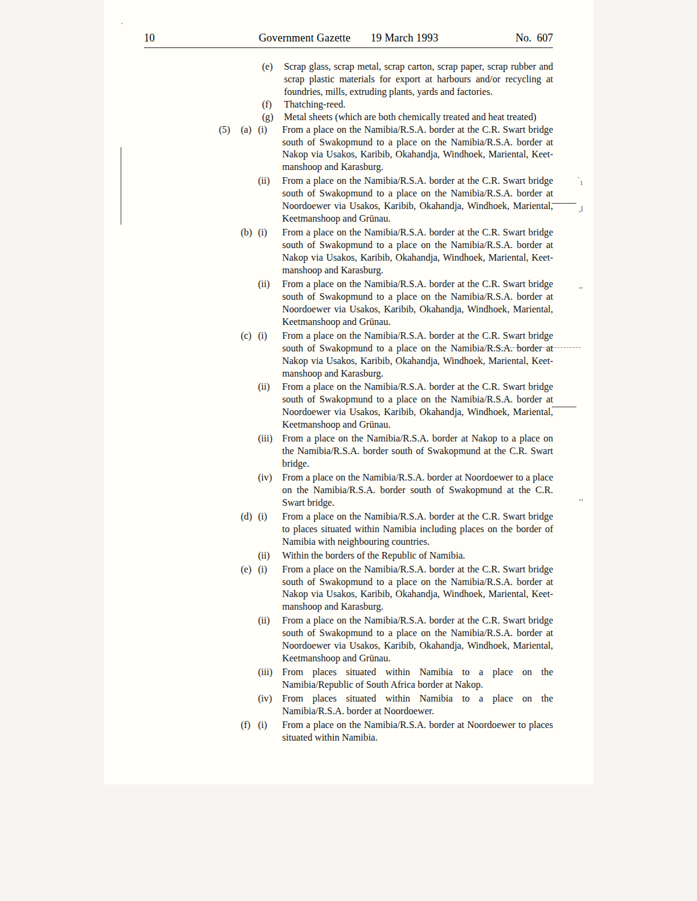.
10
Government Gazette 19 March 1993
No. 607
`1
,l
’’
,,
(e)
Scrap glass, scrap metal, scrap carton, scrap paper, scrap rubber and scrap plastic materials for export at harbours and/or recycling at foundries, mills, extruding plants, yards and factories.
(f)
Thatching-reed.
(g)
Metal sheets (which are both chemically treated and heat treated)
(5)
(a)
(i)
From a place on the Namibia/R.S.A. border at the C.R. Swart bridge south of Swakopmund to a place on the Namibia/R.S.A. border at Nakop via Usakos, Karibib, Okahandja, Windhoek, Mariental, Keet-manshoop and Karasburg.
(ii)
From a place on the Namibia/R.S.A. border at the C.R. Swart bridge south of Swakopmund to a place on the Namibia/R.S.A. border at Noordoewer via Usakos, Karibib, Okahandja, Windhoek, Mariental, Keetmanshoop and Grünau.
(b)
(i)
From a place on the Namibia/R.S.A. border at the C.R. Swart bridge south of Swakopmund to a place on the Namibia/R.S.A. border at Nakop via Usakos, Karibib, Okahandja, Windhoek, Mariental, Keet-manshoop and Karasburg.
(ii)
From a place on the Namibia/R.S.A. border at the C.R. Swart bridge south of Swakopmund to a place on the Namibia/R.S.A. border at Noordoewer via Usakos, Karibib, Okahandja, Windhoek, Mariental, Keetmanshoop and Grünau.
(c)
(i)
From a place on the Namibia/R.S.A. border at the C.R. Swart bridge south of Swakopmund to a place on the Namibia/R.S.A. border at Nakop via Usakos, Karibib, Okahandja, Windhoek, Mariental, Keet-manshoop and Karasburg.
(ii)
From a place on the Namibia/R.S.A. border at the C.R. Swart bridge south of Swakopmund to a place on the Namibia/R.S.A. border at Noordoewer via Usakos, Karibib, Okahandja, Windhoek, Mariental, Keetmanshoop and Grünau.
(iii)
From a place on the Namibia/R.S.A. border at Nakop to a place on the Namibia/R.S.A. border south of Swakopmund at the C.R. Swart bridge.
(iv)
From a place on the Namibia/R.S.A. border at Noordoewer to a place on the Namibia/R.S.A. border south of Swakopmund at the C.R. Swart bridge.
(d)
(i)
From a place on the Namibia/R.S.A. border at the C.R. Swart bridge to places situated within Namibia including places on the border of Namibia with neighbouring countries.
(ii)
Within the borders of the Republic of Namibia.
(e)
(i)
From a place on the Namibia/R.S.A. border at the C.R. Swart bridge south of Swakopmund to a place on the Namibia/R.S.A. border at Nakop via Usakos, Karibib, Okahandja, Windhoek, Mariental, Keet-manshoop and Karasburg.
(ii)
From a place on the Namibia/R.S.A. border at the C.R. Swart bridge south of Swakopmund to a place on the Namibia/R.S.A. border at Noordoewer via Usakos, Karibib, Okahandja, Windhoek, Mariental, Keetmanshoop and Grünau.
(iii)
From places situated within Namibia to a place on the Namibia/Republic of South Africa border at Nakop.
(iv)
From places situated within Namibia to a place on the Namibia/R.S.A. border at Noordoewer.
(f)
(i)
From a place on the Namibia/R.S.A. border at Noordoewer to places situated within Namibia.